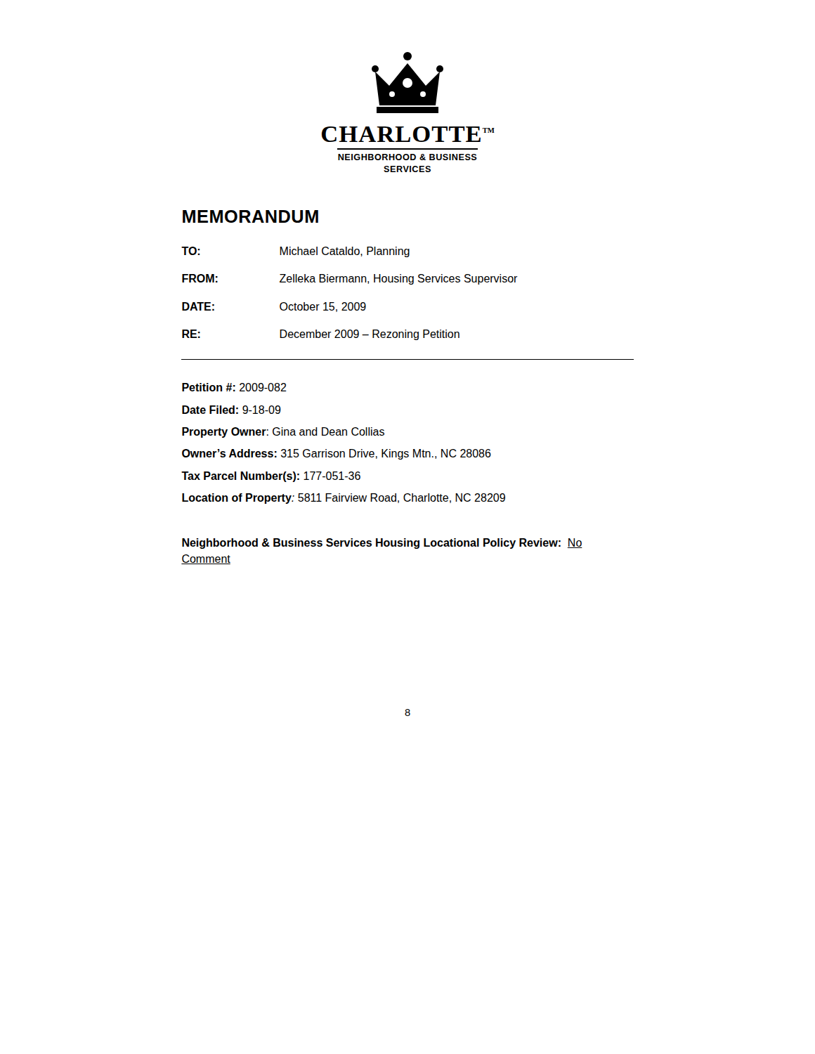CHARLOTTETM
NEIGHBORHOOD & BUSINESS
SERVICES
MEMORANDUM
| TO: | Michael Cataldo, Planning |
| FROM: | Zelleka Biermann, Housing Services Supervisor |
| DATE: | October 15, 2009 |
| RE: | December 2009 – Rezoning Petition |
Petition #: 2009-082
Date Filed: 9-18-09
Property Owner: Gina and Dean Collias
Owner’s Address: 315 Garrison Drive, Kings Mtn., NC 28086
Tax Parcel Number(s): 177-051-36
Location of Property: 5811 Fairview Road, Charlotte, NC 28209
Neighborhood & Business Services Housing Locational Policy Review: No Comment
8